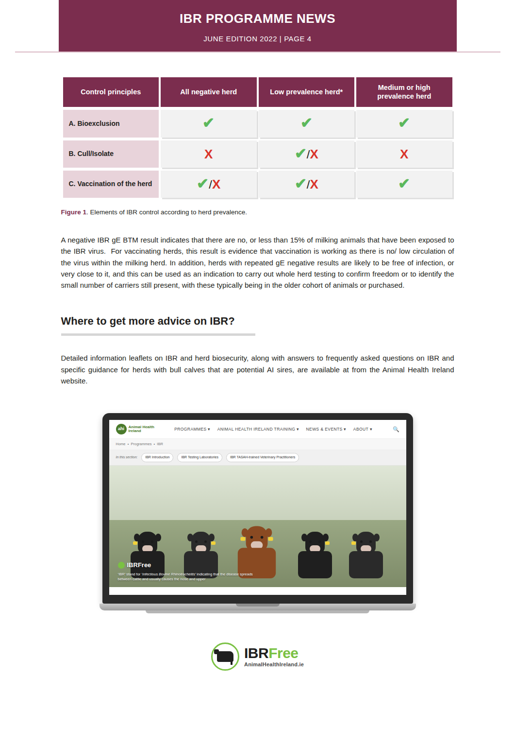IBR PROGRAMME NEWS
JUNE EDITION 2022 | PAGE 4
| Control principles | All negative herd | Low prevalence herd* | Medium or high prevalence herd |
| --- | --- | --- | --- |
| A. Bioexclusion | ✔ | ✔ | ✔ |
| B. Cull/Isolate | X | ✔ / X | X |
| C. Vaccination of the herd | ✔ / X | ✔ / X | ✔ |
Figure 1. Elements of IBR control according to herd prevalence.
A negative IBR gE BTM result indicates that there are no, or less than 15% of milking animals that have been exposed to the IBR virus. For vaccinating herds, this result is evidence that vaccination is working as there is no/ low circulation of the virus within the milking herd. In addition, herds with repeated gE negative results are likely to be free of infection, or very close to it, and this can be used as an indication to carry out whole herd testing to confirm freedom or to identify the small number of carriers still present, with these typically being in the older cohort of animals or purchased.
Where to get more advice on IBR?
Detailed information leaflets on IBR and herd biosecurity, along with answers to frequently asked questions on IBR and specific guidance for herds with bull calves that are potential AI sires, are available at from the Animal Health Ireland website.
ahi Animal Health
Ireland
PROGRAMMES ▾
ANIMAL HEALTH IRELAND TRAINING ▾
NEWS & EVENTS ▾
ABOUT ▾
🔍
Home • Programmes • IBR
In this section: IBR Introduction IBR Testing Laboratories IBR TASAH-trained Veterinary Practitioners
IBRFree
‘IBR’ stand for ‘Infectious Bovine Rhinotracheitis’ indicating that the disease spreads between cattle and usually causes the nose and upper
IBRFree
AnimalHealthIreland.ie